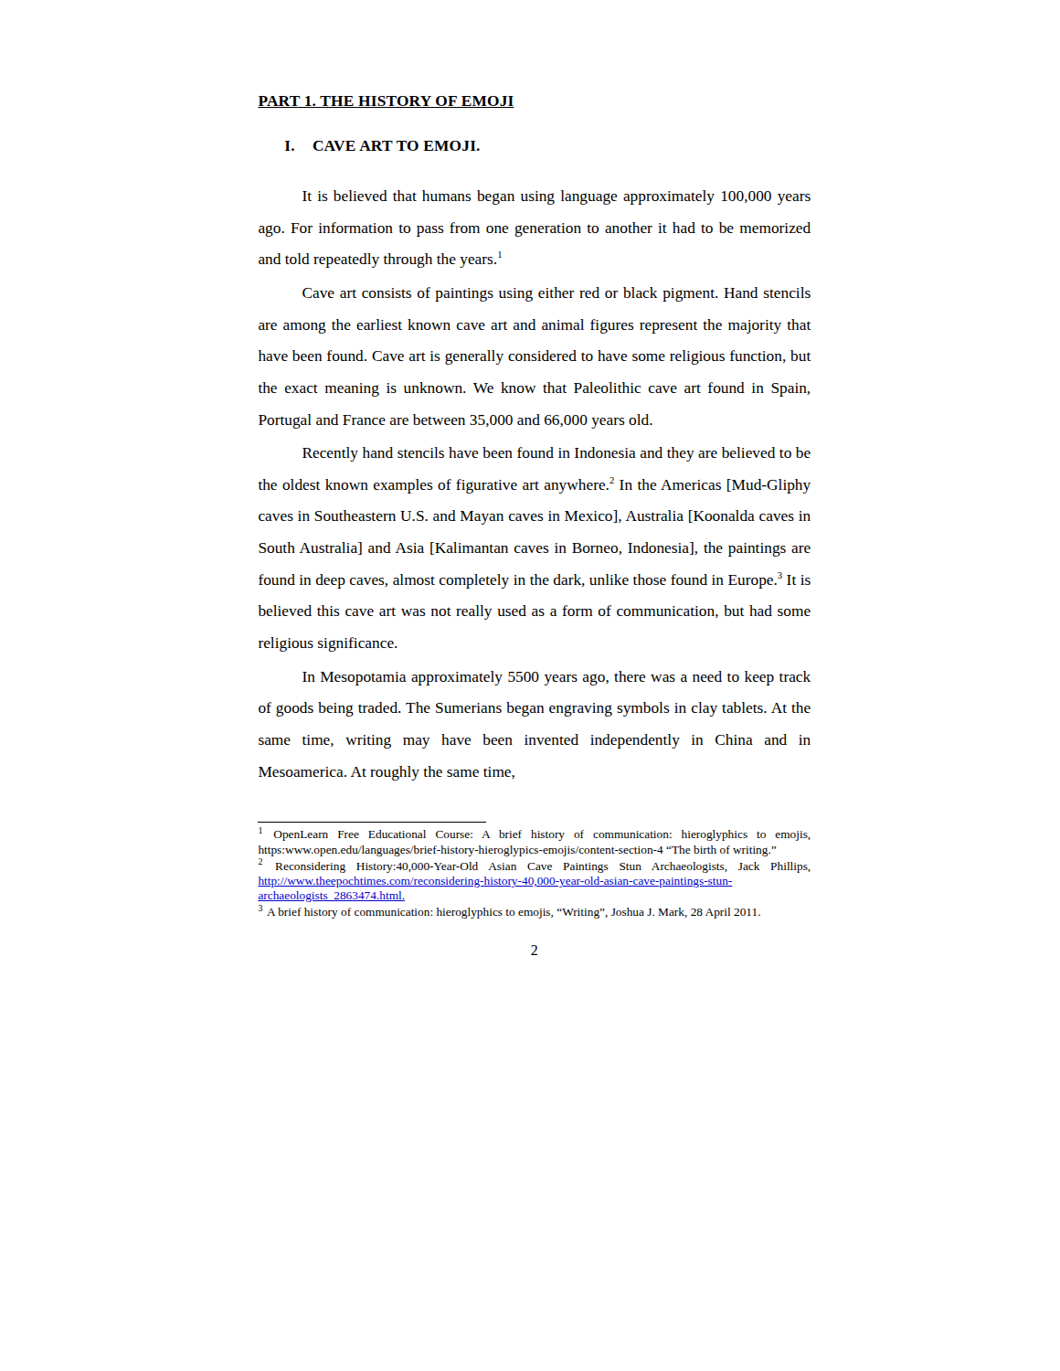PART 1. THE HISTORY OF EMOJI
I. CAVE ART TO EMOJI.
It is believed that humans began using language approximately 100,000 years ago. For information to pass from one generation to another it had to be memorized and told repeatedly through the years.1
Cave art consists of paintings using either red or black pigment. Hand stencils are among the earliest known cave art and animal figures represent the majority that have been found. Cave art is generally considered to have some religious function, but the exact meaning is unknown. We know that Paleolithic cave art found in Spain, Portugal and France are between 35,000 and 66,000 years old.
Recently hand stencils have been found in Indonesia and they are believed to be the oldest known examples of figurative art anywhere.2 In the Americas [Mud-Gliphy caves in Southeastern U.S. and Mayan caves in Mexico], Australia [Koonalda caves in South Australia] and Asia [Kalimantan caves in Borneo, Indonesia], the paintings are found in deep caves, almost completely in the dark, unlike those found in Europe.3 It is believed this cave art was not really used as a form of communication, but had some religious significance.
In Mesopotamia approximately 5500 years ago, there was a need to keep track of goods being traded. The Sumerians began engraving symbols in clay tablets. At the same time, writing may have been invented independently in China and in Mesoamerica. At roughly the same time,
1 OpenLearn Free Educational Course: A brief history of communication: hieroglyphics to emojis, https:www.open.edu/languages/brief-history-hieroglypics-emojis/content-section-4 “The birth of writing.”
2 Reconsidering History:40,000-Year-Old Asian Cave Paintings Stun Archaeologists, Jack Phillips, http://www.theepochtimes.com/reconsidering-history-40,000-year-old-asian-cave-paintings-stun-archaeologists_2863474.html.
3 A brief history of communication: hieroglyphics to emojis, “Writing”, Joshua J. Mark, 28 April 2011.
2